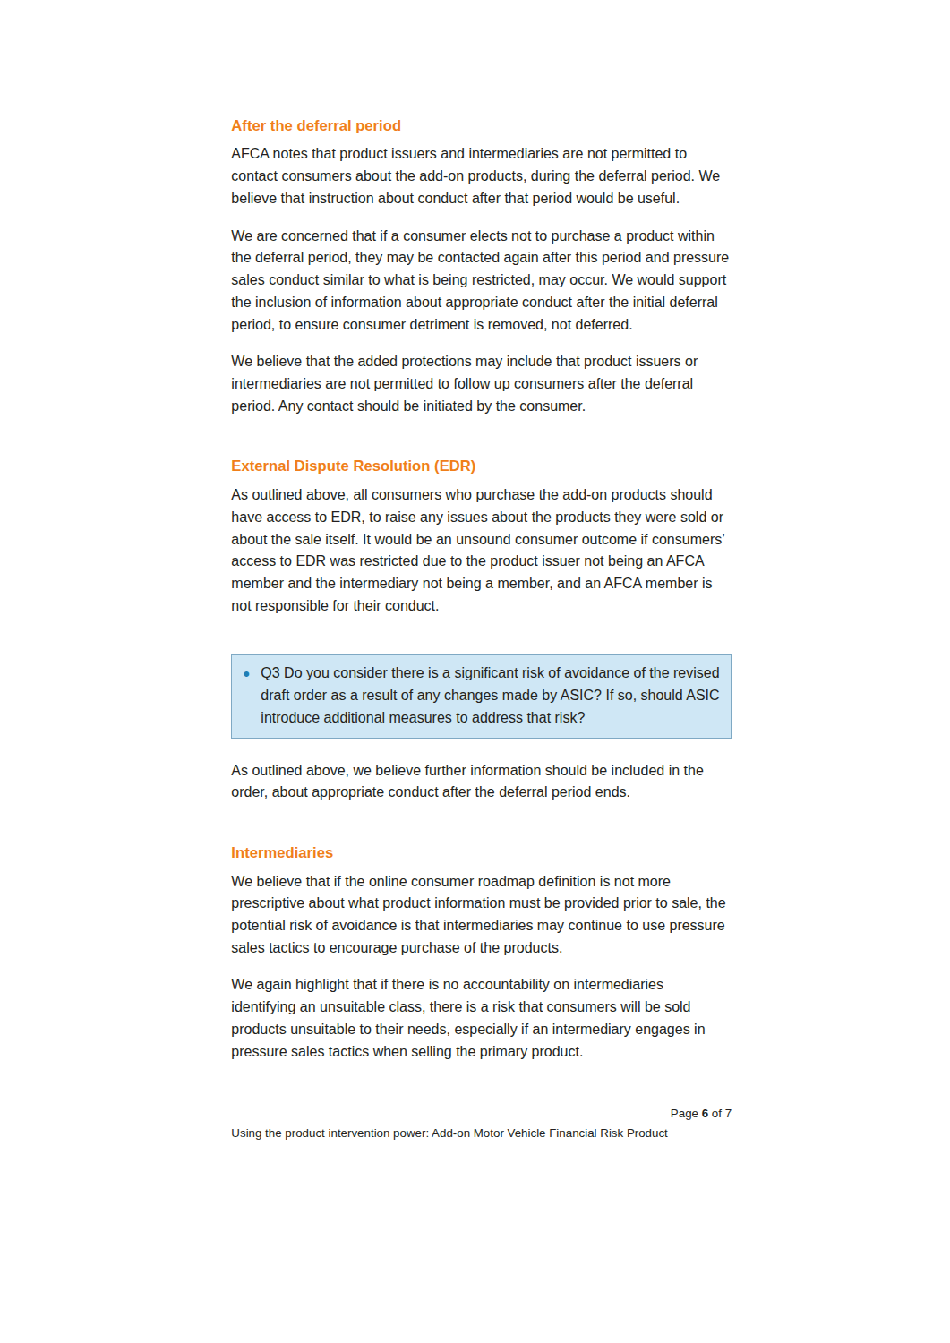After the deferral period
AFCA notes that product issuers and intermediaries are not permitted to contact consumers about the add-on products, during the deferral period. We believe that instruction about conduct after that period would be useful.
We are concerned that if a consumer elects not to purchase a product within the deferral period, they may be contacted again after this period and pressure sales conduct similar to what is being restricted, may occur. We would support the inclusion of information about appropriate conduct after the initial deferral period, to ensure consumer detriment is removed, not deferred.
We believe that the added protections may include that product issuers or intermediaries are not permitted to follow up consumers after the deferral period. Any contact should be initiated by the consumer.
External Dispute Resolution (EDR)
As outlined above, all consumers who purchase the add-on products should have access to EDR, to raise any issues about the products they were sold or about the sale itself. It would be an unsound consumer outcome if consumers’ access to EDR was restricted due to the product issuer not being an AFCA member and the intermediary not being a member, and an AFCA member is not responsible for their conduct.
Q3 Do you consider there is a significant risk of avoidance of the revised draft order as a result of any changes made by ASIC? If so, should ASIC introduce additional measures to address that risk?
As outlined above, we believe further information should be included in the order, about appropriate conduct after the deferral period ends.
Intermediaries
We believe that if the online consumer roadmap definition is not more prescriptive about what product information must be provided prior to sale, the potential risk of avoidance is that intermediaries may continue to use pressure sales tactics to encourage purchase of the products.
We again highlight that if there is no accountability on intermediaries identifying an unsuitable class, there is a risk that consumers will be sold products unsuitable to their needs, especially if an intermediary engages in pressure sales tactics when selling the primary product.
Page 6 of 7
Using the product intervention power: Add-on Motor Vehicle Financial Risk Product